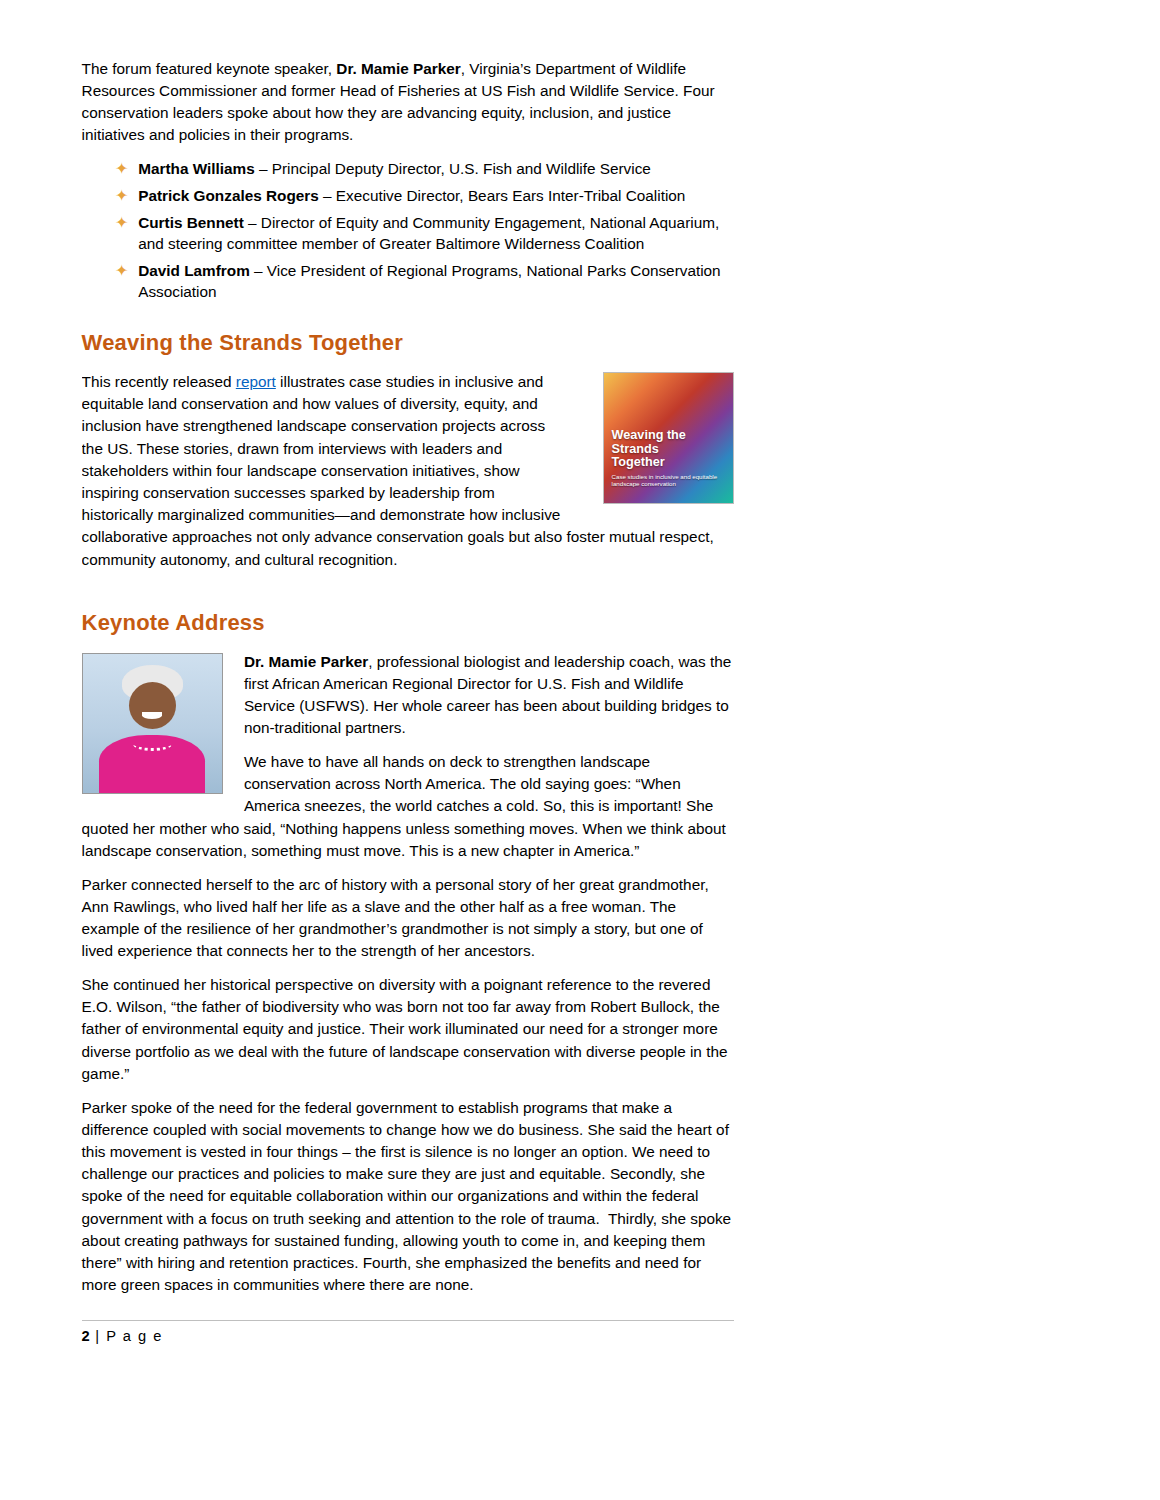The forum featured keynote speaker, Dr. Mamie Parker, Virginia’s Department of Wildlife Resources Commissioner and former Head of Fisheries at US Fish and Wildlife Service. Four conservation leaders spoke about how they are advancing equity, inclusion, and justice initiatives and policies in their programs.
Martha Williams – Principal Deputy Director, U.S. Fish and Wildlife Service
Patrick Gonzales Rogers – Executive Director, Bears Ears Inter-Tribal Coalition
Curtis Bennett – Director of Equity and Community Engagement, National Aquarium, and steering committee member of Greater Baltimore Wilderness Coalition
David Lamfrom – Vice President of Regional Programs, National Parks Conservation Association
Weaving the Strands Together
Weaving the
Strands
Together
Case studies in inclusive and equitable landscape conservation
This recently released report illustrates case studies in inclusive and equitable land conservation and how values of diversity, equity, and inclusion have strengthened landscape conservation projects across the US. These stories, drawn from interviews with leaders and stakeholders within four landscape conservation initiatives, show inspiring conservation successes sparked by leadership from historically marginalized communities—and demonstrate how inclusive collaborative approaches not only advance conservation goals but also foster mutual respect, community autonomy, and cultural recognition.
Keynote Address
Dr. Mamie Parker, professional biologist and leadership coach, was the first African American Regional Director for U.S. Fish and Wildlife Service (USFWS). Her whole career has been about building bridges to non-traditional partners.
We have to have all hands on deck to strengthen landscape conservation across North America. The old saying goes: “When America sneezes, the world catches a cold. So, this is important! She quoted her mother who said, “Nothing happens unless something moves. When we think about landscape conservation, something must move. This is a new chapter in America.”
Parker connected herself to the arc of history with a personal story of her great grandmother, Ann Rawlings, who lived half her life as a slave and the other half as a free woman. The example of the resilience of her grandmother’s grandmother is not simply a story, but one of lived experience that connects her to the strength of her ancestors.
She continued her historical perspective on diversity with a poignant reference to the revered E.O. Wilson, “the father of biodiversity who was born not too far away from Robert Bullock, the father of environmental equity and justice. Their work illuminated our need for a stronger more diverse portfolio as we deal with the future of landscape conservation with diverse people in the game.”
Parker spoke of the need for the federal government to establish programs that make a difference coupled with social movements to change how we do business. She said the heart of this movement is vested in four things – the first is silence is no longer an option. We need to challenge our practices and policies to make sure they are just and equitable. Secondly, she spoke of the need for equitable collaboration within our organizations and within the federal government with a focus on truth seeking and attention to the role of trauma. Thirdly, she spoke about creating pathways for sustained funding, allowing youth to come in, and keeping them there” with hiring and retention practices. Fourth, she emphasized the benefits and need for more green spaces in communities where there are none.
2 | P a g e